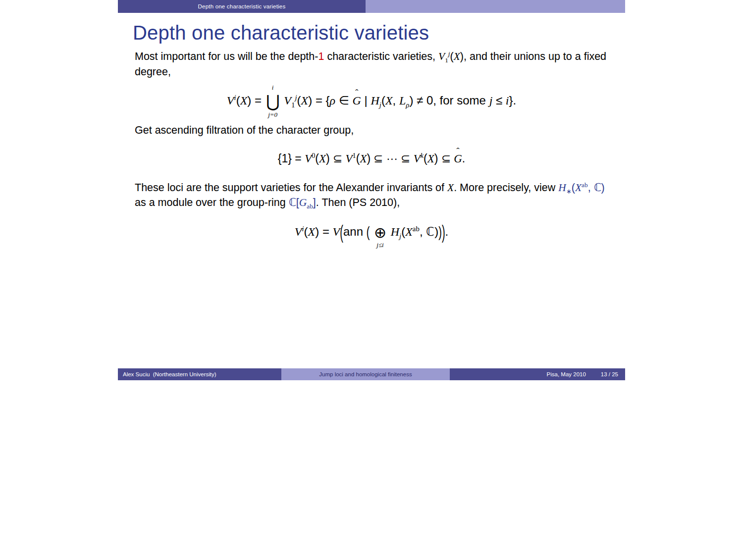Depth one characteristic varieties
Depth one characteristic varieties
Most important for us will be the depth-1 characteristic varieties, V1j(X), and their unions up to a fixed degree,
Vi(X) = i ⋃ j=0 V1j(X) = {ρ ∈ ̂G | Hj(X, Lρ) ≠ 0, for some j ≤ i}.
Get ascending filtration of the character group,
{1} = V0(X) ⊆ V1(X) ⊆ ··· ⊆ Vk(X) ⊆ ̂G.
These loci are the support varieties for the Alexander invariants of X. More precisely, view H∗(Xab, ℂ) as a module over the group-ring ℂ[Gab]. Then (PS 2010),
Vi(X) = V(ann ( ⊕ j≤i Hj(Xab, ℂ))).
Alex Suciu (Northeastern University)
Jump loci and homological finiteness
Pisa, May 201013 / 25